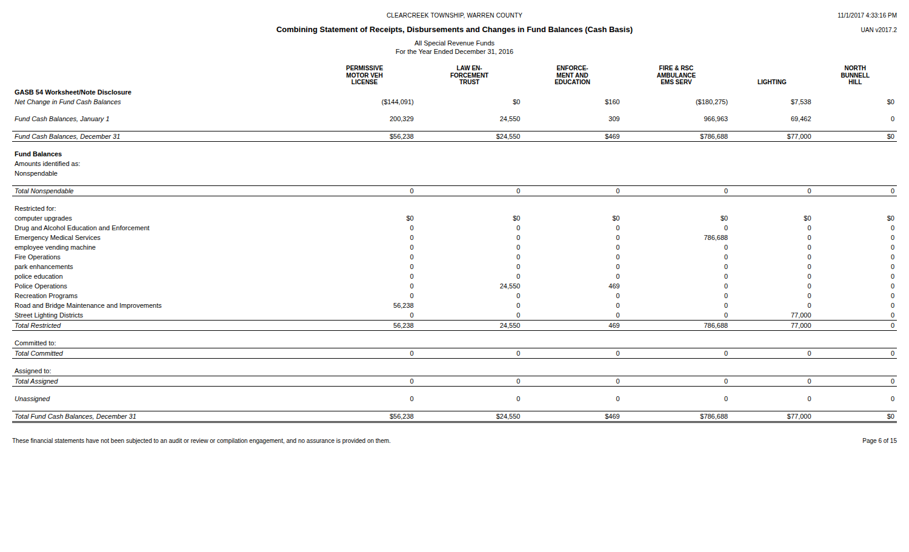CLEARCREEK TOWNSHIP, WARREN COUNTY
11/1/2017 4:33:16 PM
Combining Statement of Receipts, Disbursements and Changes in Fund Balances (Cash Basis)
UAN v2017.2
All Special Revenue Funds
For the Year Ended December 31, 2016
| | PERMISSIVE MOTOR VEH LICENSE | LAW EN- FORCEMENT TRUST | ENFORCE- MENT AND EDUCATION | FIRE & RSC AMBULANCE EMS SERV | LIGHTING | NORTH BUNNELL HILL |
| --- | --- | --- | --- | --- | --- | --- |
| GASB 54 Worksheet/Note Disclosure | | | | | | |
| Net Change in Fund Cash Balances | ($144,091) | $0 | $160 | ($180,275) | $7,538 | $0 |
| Fund Cash Balances, January 1 | 200,329 | 24,550 | 309 | 966,963 | 69,462 | 0 |
| Fund Cash Balances, December 31 | $56,238 | $24,550 | $469 | $786,688 | $77,000 | $0 |
| Fund Balances | | | | | | |
| Amounts identified as: | | | | | | |
| Nonspendable | | | | | | |
| Total Nonspendable | 0 | 0 | 0 | 0 | 0 | 0 |
| Restricted for: | | | | | | |
| computer upgrades | $0 | $0 | $0 | $0 | $0 | $0 |
| Drug and Alcohol Education and Enforcement | 0 | 0 | 0 | 0 | 0 | 0 |
| Emergency Medical Services | 0 | 0 | 0 | 786,688 | 0 | 0 |
| employee vending machine | 0 | 0 | 0 | 0 | 0 | 0 |
| Fire Operations | 0 | 0 | 0 | 0 | 0 | 0 |
| park enhancements | 0 | 0 | 0 | 0 | 0 | 0 |
| police education | 0 | 0 | 0 | 0 | 0 | 0 |
| Police Operations | 0 | 24,550 | 469 | 0 | 0 | 0 |
| Recreation Programs | 0 | 0 | 0 | 0 | 0 | 0 |
| Road and Bridge Maintenance and Improvements | 56,238 | 0 | 0 | 0 | 0 | 0 |
| Street Lighting Districts | 0 | 0 | 0 | 0 | 77,000 | 0 |
| Total Restricted | 56,238 | 24,550 | 469 | 786,688 | 77,000 | 0 |
| Committed to: | | | | | | |
| Total Committed | 0 | 0 | 0 | 0 | 0 | 0 |
| Assigned to: | | | | | | |
| Total Assigned | 0 | 0 | 0 | 0 | 0 | 0 |
| Unassigned | 0 | 0 | 0 | 0 | 0 | 0 |
| Total Fund Cash Balances, December 31 | $56,238 | $24,550 | $469 | $786,688 | $77,000 | $0 |
These financial statements have not been subjected to an audit or review or compilation engagement, and no assurance is provided on them.
Page 6 of 15